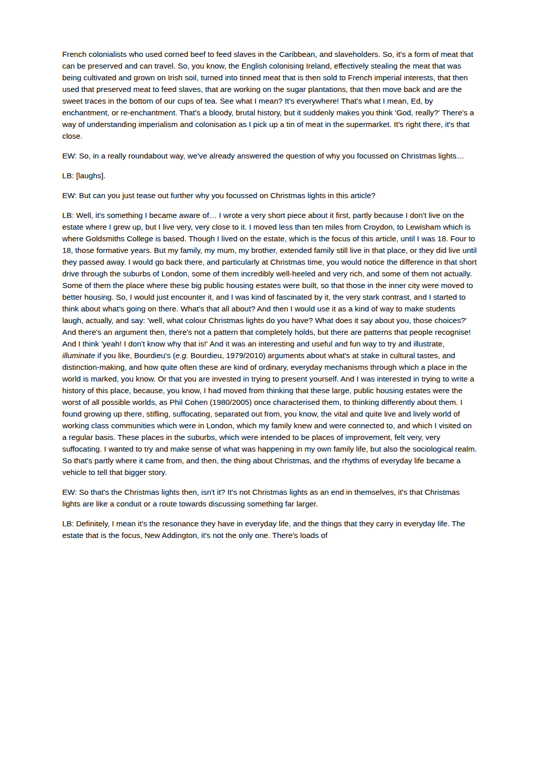French colonialists who used corned beef to feed slaves in the Caribbean, and slaveholders. So, it's a form of meat that can be preserved and can travel. So, you know, the English colonising Ireland, effectively stealing the meat that was being cultivated and grown on Irish soil, turned into tinned meat that is then sold to French imperial interests, that then used that preserved meat to feed slaves, that are working on the sugar plantations, that then move back and are the sweet traces in the bottom of our cups of tea. See what I mean? It's everywhere! That's what I mean, Ed, by enchantment, or re-enchantment. That's a bloody, brutal history, but it suddenly makes you think 'God, really?' There's a way of understanding imperialism and colonisation as I pick up a tin of meat in the supermarket. It's right there, it's that close.
EW: So, in a really roundabout way, we've already answered the question of why you focussed on Christmas lights…
LB: [laughs].
EW: But can you just tease out further why you focussed on Christmas lights in this article?
LB: Well, it's something I became aware of… I wrote a very short piece about it first, partly because I don't live on the estate where I grew up, but I live very, very close to it. I moved less than ten miles from Croydon, to Lewisham which is where Goldsmiths College is based. Though I lived on the estate, which is the focus of this article, until I was 18. Four to 18, those formative years. But my family, my mum, my brother, extended family still live in that place, or they did live until they passed away. I would go back there, and particularly at Christmas time, you would notice the difference in that short drive through the suburbs of London, some of them incredibly well-heeled and very rich, and some of them not actually. Some of them the place where these big public housing estates were built, so that those in the inner city were moved to better housing. So, I would just encounter it, and I was kind of fascinated by it, the very stark contrast, and I started to think about what's going on there. What's that all about? And then I would use it as a kind of way to make students laugh, actually, and say: 'well, what colour Christmas lights do you have? What does it say about you, those choices?' And there's an argument then, there's not a pattern that completely holds, but there are patterns that people recognise! And I think 'yeah! I don't know why that is!' And it was an interesting and useful and fun way to try and illustrate, illuminate if you like, Bourdieu's (e.g. Bourdieu, 1979/2010) arguments about what's at stake in cultural tastes, and distinction-making, and how quite often these are kind of ordinary, everyday mechanisms through which a place in the world is marked, you know. Or that you are invested in trying to present yourself. And I was interested in trying to write a history of this place, because, you know, I had moved from thinking that these large, public housing estates were the worst of all possible worlds, as Phil Cohen (1980/2005) once characterised them, to thinking differently about them. I found growing up there, stifling, suffocating, separated out from, you know, the vital and quite live and lively world of working class communities which were in London, which my family knew and were connected to, and which I visited on a regular basis. These places in the suburbs, which were intended to be places of improvement, felt very, very suffocating. I wanted to try and make sense of what was happening in my own family life, but also the sociological realm. So that's partly where it came from, and then, the thing about Christmas, and the rhythms of everyday life became a vehicle to tell that bigger story.
EW: So that's the Christmas lights then, isn't it? It's not Christmas lights as an end in themselves, it's that Christmas lights are like a conduit or a route towards discussing something far larger.
LB: Definitely, I mean it's the resonance they have in everyday life, and the things that they carry in everyday life. The estate that is the focus, New Addington, it's not the only one. There's loads of